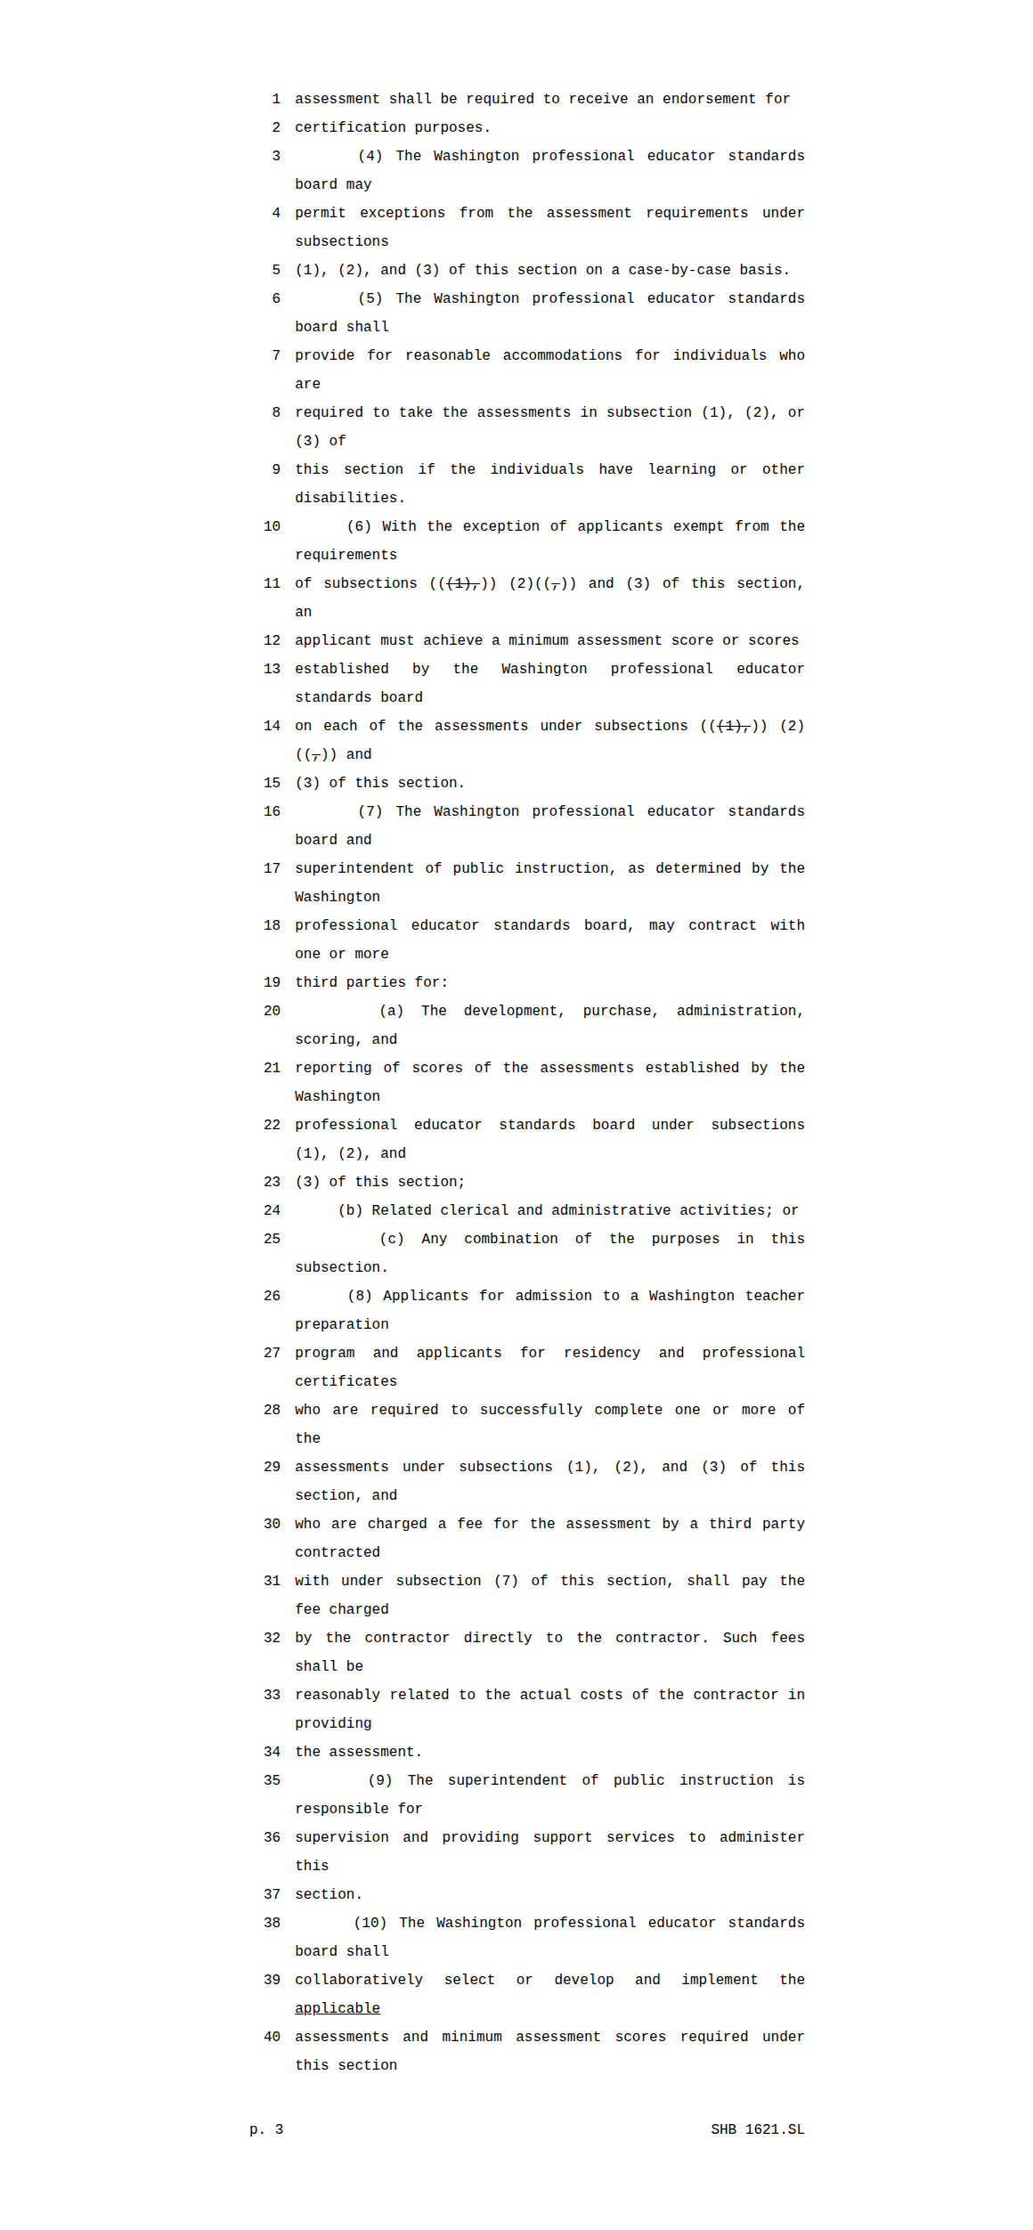assessment shall be required to receive an endorsement for
certification purposes.
(4) The Washington professional educator standards board may
permit exceptions from the assessment requirements under subsections
(1), (2), and (3) of this section on a case-by-case basis.
(5) The Washington professional educator standards board shall
provide for reasonable accommodations for individuals who are
required to take the assessments in subsection (1), (2), or (3) of
this section if the individuals have learning or other disabilities.
(6) With the exception of applicants exempt from the requirements
of subsections (((1),)) (2)((,)) and (3) of this section, an
applicant must achieve a minimum assessment score or scores
established by the Washington professional educator standards board
on each of the assessments under subsections (((1),)) (2)((,)) and
(3) of this section.
(7) The Washington professional educator standards board and
superintendent of public instruction, as determined by the Washington
professional educator standards board, may contract with one or more
third parties for:
(a) The development, purchase, administration, scoring, and
reporting of scores of the assessments established by the Washington
professional educator standards board under subsections (1), (2), and
(3) of this section;
(b) Related clerical and administrative activities; or
(c) Any combination of the purposes in this subsection.
(8) Applicants for admission to a Washington teacher preparation
program and applicants for residency and professional certificates
who are required to successfully complete one or more of the
assessments under subsections (1), (2), and (3) of this section, and
who are charged a fee for the assessment by a third party contracted
with under subsection (7) of this section, shall pay the fee charged
by the contractor directly to the contractor. Such fees shall be
reasonably related to the actual costs of the contractor in providing
the assessment.
(9) The superintendent of public instruction is responsible for
supervision and providing support services to administer this
section.
(10) The Washington professional educator standards board shall
collaboratively select or develop and implement the applicable
assessments and minimum assessment scores required under this section
p. 3 SHB 1621.SL